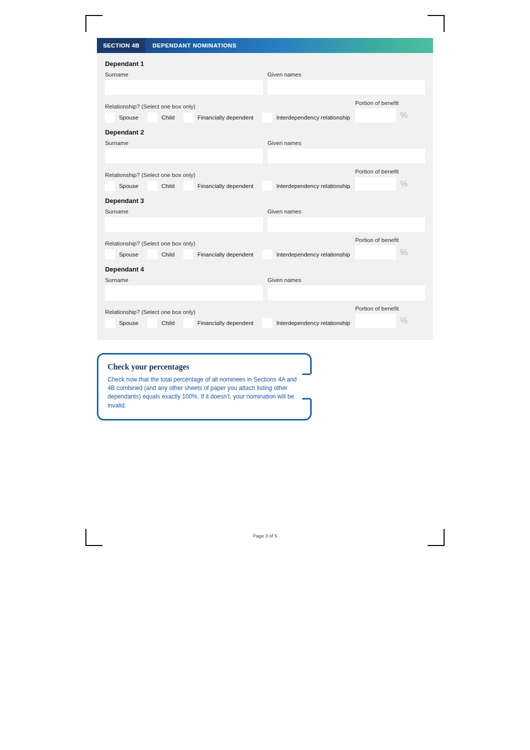SECTION 4B
DEPENDANT NOMINATIONS
Dependant 1
Surname
Given names
Relationship? (Select one box only)
Spouse Child Financially dependent Interdependency relationship
Portion of benefit
%
Dependant 2
Surname
Given names
Relationship? (Select one box only)
Spouse Child Financially dependent Interdependency relationship
Portion of benefit
%
Dependant 3
Surname
Given names
Relationship? (Select one box only)
Spouse Child Financially dependent Interdependency relationship
Portion of benefit
%
Dependant 4
Surname
Given names
Relationship? (Select one box only)
Spouse Child Financially dependent Interdependency relationship
Portion of benefit
%
Check your percentages
Check now that the total percentage of all nominees in Sections 4A and 4B combined (and any other sheets of paper you attach listing other dependants) equals exactly 100%. If it doesn’t, your nomination will be invalid.
Page 3 of 5